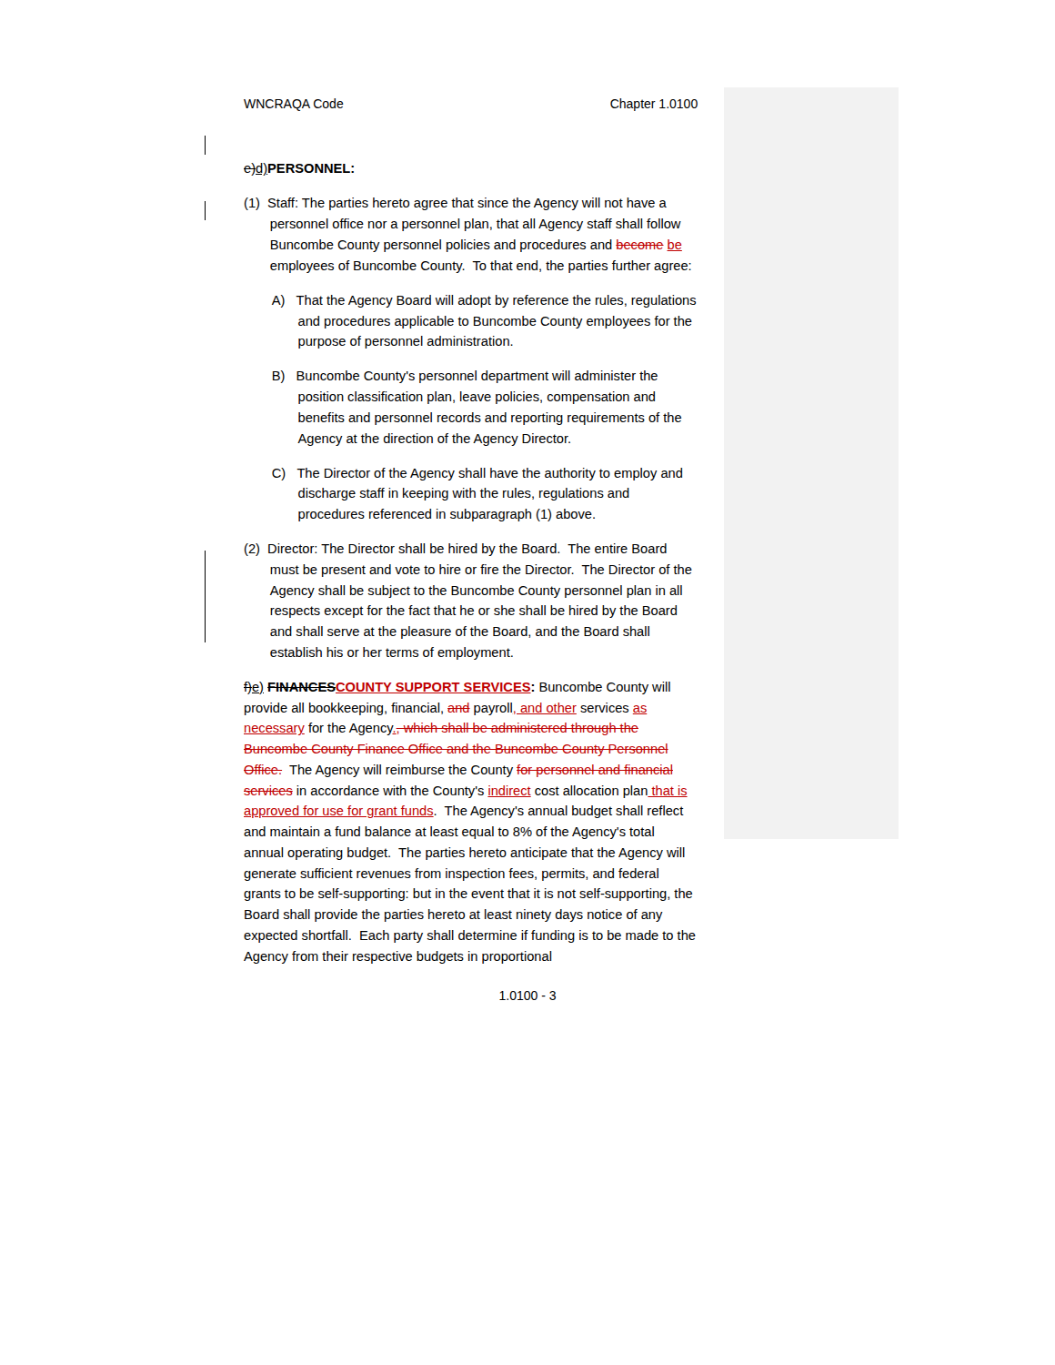WNCRAQA Code Chapter 1.0100
e) d) PERSONNEL:
(1) Staff: The parties hereto agree that since the Agency will not have a personnel office nor a personnel plan, that all Agency staff shall follow Buncombe County personnel policies and procedures and become be employees of Buncombe County. To that end, the parties further agree:
A) That the Agency Board will adopt by reference the rules, regulations and procedures applicable to Buncombe County employees for the purpose of personnel administration.
B) Buncombe County's personnel department will administer the position classification plan, leave policies, compensation and benefits and personnel records and reporting requirements of the Agency at the direction of the Agency Director.
C) The Director of the Agency shall have the authority to employ and discharge staff in keeping with the rules, regulations and procedures referenced in subparagraph (1) above.
(2) Director: The Director shall be hired by the Board. The entire Board must be present and vote to hire or fire the Director. The Director of the Agency shall be subject to the Buncombe County personnel plan in all respects except for the fact that he or she shall be hired by the Board and shall serve at the pleasure of the Board, and the Board shall establish his or her terms of employment.
f) e) FINANCES COUNTY SUPPORT SERVICES: Buncombe County will provide all bookkeeping, financial, and payroll, and other services as necessary for the Agency., which shall be administered through the Buncombe County Finance Office and the Buncombe County Personnel Office. The Agency will reimburse the County for personnel and financial services in accordance with the County's indirect cost allocation plan that is approved for use for grant funds. The Agency's annual budget shall reflect and maintain a fund balance at least equal to 8% of the Agency's total annual operating budget. The parties hereto anticipate that the Agency will generate sufficient revenues from inspection fees, permits, and federal grants to be self-supporting: but in the event that it is not self-supporting, the Board shall provide the parties hereto at least ninety days notice of any expected shortfall. Each party shall determine if funding is to be made to the Agency from their respective budgets in proportional
1.0100 - 3